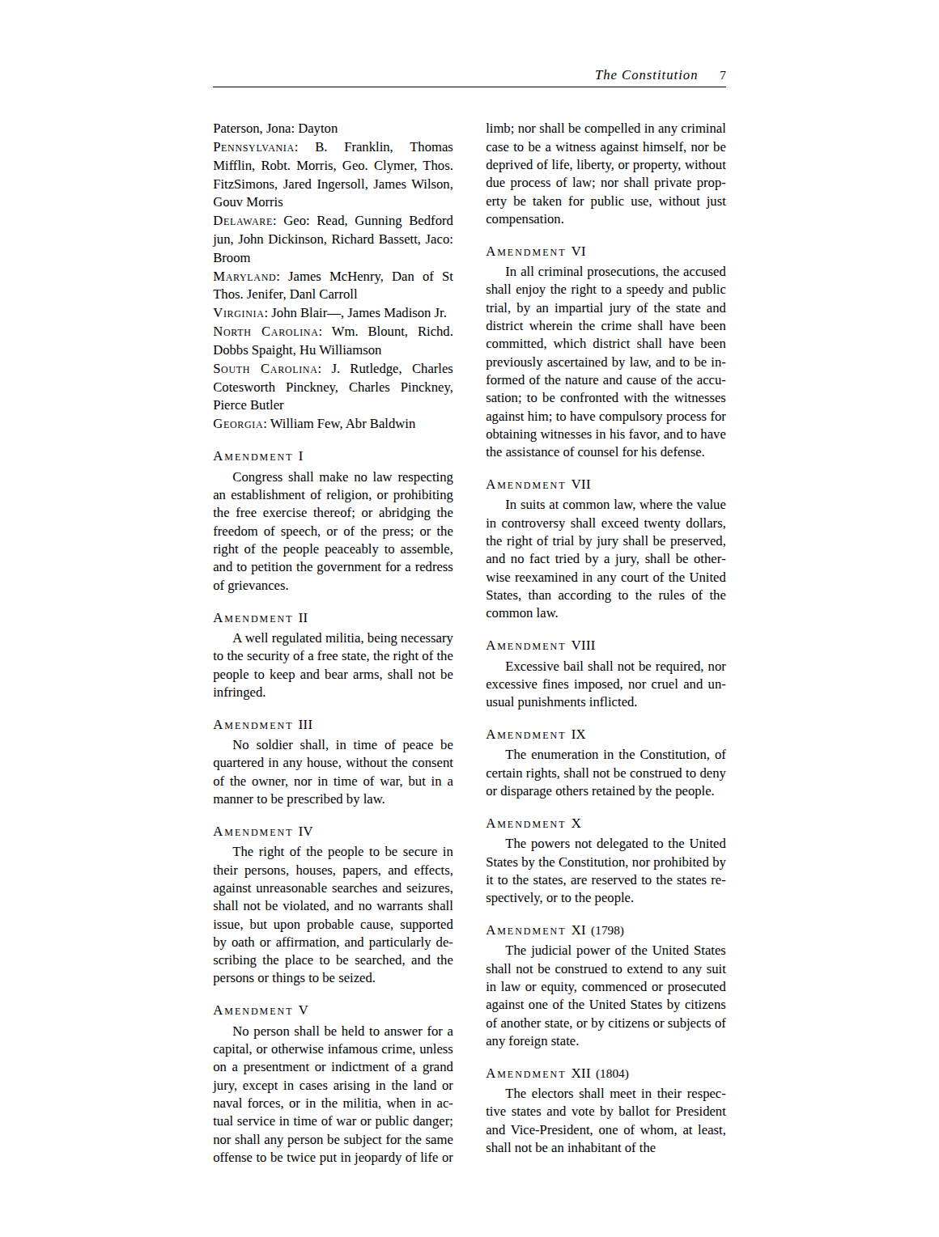The Constitution 7
Paterson, Jona: Dayton
Pennsylvania: B. Franklin, Thomas Mifflin, Robt. Morris, Geo. Clymer, Thos. FitzSimons, Jared Ingersoll, James Wilson, Gouv Morris
Delaware: Geo: Read, Gunning Bedford jun, John Dickinson, Richard Bassett, Jaco: Broom
Maryland: James McHenry, Dan of St Thos. Jenifer, Danl Carroll
Virginia: John Blair—, James Madison Jr.
North Carolina: Wm. Blount, Richd. Dobbs Spaight, Hu Williamson
South Carolina: J. Rutledge, Charles Cotesworth Pinckney, Charles Pinckney, Pierce Butler
Georgia: William Few, Abr Baldwin
Amendment I
Congress shall make no law respecting an establishment of religion, or prohibiting the free exercise thereof; or abridging the freedom of speech, or of the press; or the right of the people peaceably to assemble, and to petition the government for a redress of grievances.
Amendment II
A well regulated militia, being necessary to the security of a free state, the right of the people to keep and bear arms, shall not be infringed.
Amendment III
No soldier shall, in time of peace be quartered in any house, without the consent of the owner, nor in time of war, but in a manner to be prescribed by law.
Amendment IV
The right of the people to be secure in their persons, houses, papers, and effects, against unreasonable searches and seizures, shall not be violated, and no warrants shall issue, but upon probable cause, supported by oath or affirmation, and particularly describing the place to be searched, and the persons or things to be seized.
Amendment V
No person shall be held to answer for a capital, or otherwise infamous crime, unless on a presentment or indictment of a grand jury, except in cases arising in the land or naval forces, or in the militia, when in actual service in time of war or public danger; nor shall any person be subject for the same offense to be twice put in jeopardy of life or limb; nor shall be compelled in any criminal case to be a witness against himself, nor be deprived of life, liberty, or property, without due process of law; nor shall private property be taken for public use, without just compensation.
Amendment VI
In all criminal prosecutions, the accused shall enjoy the right to a speedy and public trial, by an impartial jury of the state and district wherein the crime shall have been committed, which district shall have been previously ascertained by law, and to be informed of the nature and cause of the accusation; to be confronted with the witnesses against him; to have compulsory process for obtaining witnesses in his favor, and to have the assistance of counsel for his defense.
Amendment VII
In suits at common law, where the value in controversy shall exceed twenty dollars, the right of trial by jury shall be preserved, and no fact tried by a jury, shall be otherwise reexamined in any court of the United States, than according to the rules of the common law.
Amendment VIII
Excessive bail shall not be required, nor excessive fines imposed, nor cruel and unusual punishments inflicted.
Amendment IX
The enumeration in the Constitution, of certain rights, shall not be construed to deny or disparage others retained by the people.
Amendment X
The powers not delegated to the United States by the Constitution, nor prohibited by it to the states, are reserved to the states respectively, or to the people.
Amendment XI (1798)
The judicial power of the United States shall not be construed to extend to any suit in law or equity, commenced or prosecuted against one of the United States by citizens of another state, or by citizens or subjects of any foreign state.
Amendment XII (1804)
The electors shall meet in their respective states and vote by ballot for President and Vice-President, one of whom, at least, shall not be an inhabitant of the